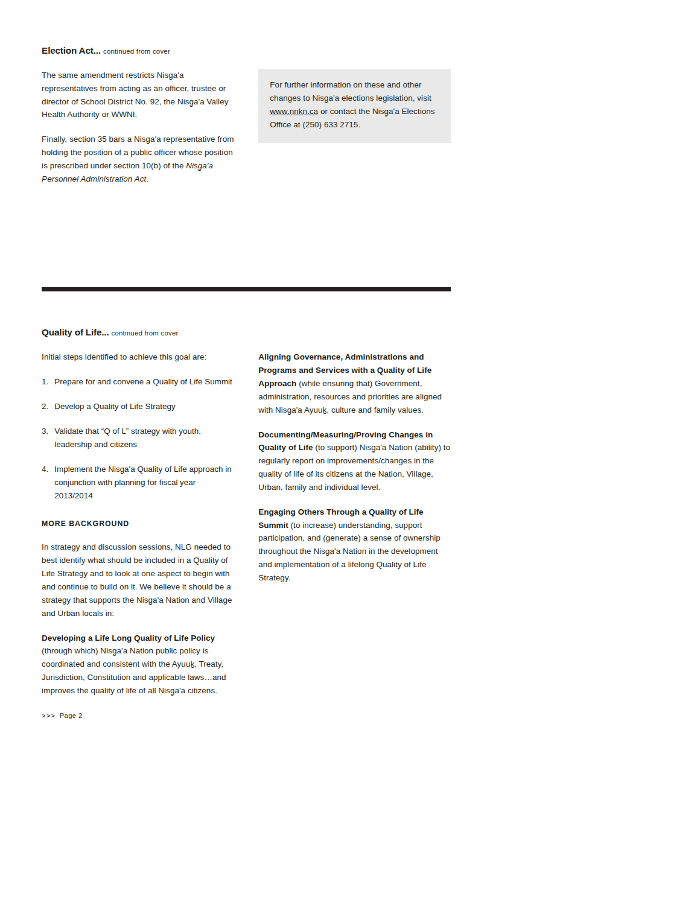Election Act... continued from cover
The same amendment restricts Nisg̱a'a representatives from acting as an officer, trustee or director of School District No. 92, the Nisg̱a'a Valley Health Authority or WWNI.
Finally, section 35 bars a Nisg̱a'a representative from holding the position of a public officer whose position is prescribed under section 10(b) of the Nisg̱a'a Personnel Administration Act.
For further information on these and other changes to Nisg̱a'a elections legislation, visit www.nnkn.ca or contact the Nisg̱a'a Elections Office at (250) 633 2715.
Quality of Life... continued from cover
Initial steps identified to achieve this goal are:
Prepare for and convene a Quality of Life Summit
Develop a Quality of Life Strategy
Validate that “Q of L” strategy with youth, leadership and citizens
Implement the Nisg̱a'a Quality of Life approach in conjunction with planning for fiscal year 2013/2014
MORE BACKGROUND
In strategy and discussion sessions, NLG needed to best identify what should be included in a Quality of Life Strategy and to look at one aspect to begin with and continue to build on it. We believe it should be a strategy that supports the Nisg̱a'a Nation and Village and Urban locals in:
Developing a Life Long Quality of Life Policy (through which) Nisg̱a'a Nation public policy is coordinated and consistent with the Ayuuḵ, Treaty, Jurisdiction, Constitution and applicable laws…and improves the quality of life of all Nisg̱a'a citizens.
Aligning Governance, Administrations and Programs and Services with a Quality of Life Approach (while ensuring that) Government, administration, resources and priorities are aligned with Nisg̱a'a Ayuuḵ, culture and family values.
Documenting/Measuring/Proving Changes in Quality of Life (to support) Nisg̱a'a Nation (ability) to regularly report on improvements/changes in the quality of life of its citizens at the Nation, Village, Urban, family and individual level.
Engaging Others Through a Quality of Life Summit (to increase) understanding, support participation, and (generate) a sense of ownership throughout the Nisg̱a'a Nation in the development and implementation of a lifelong Quality of Life Strategy.
>>> Page 2